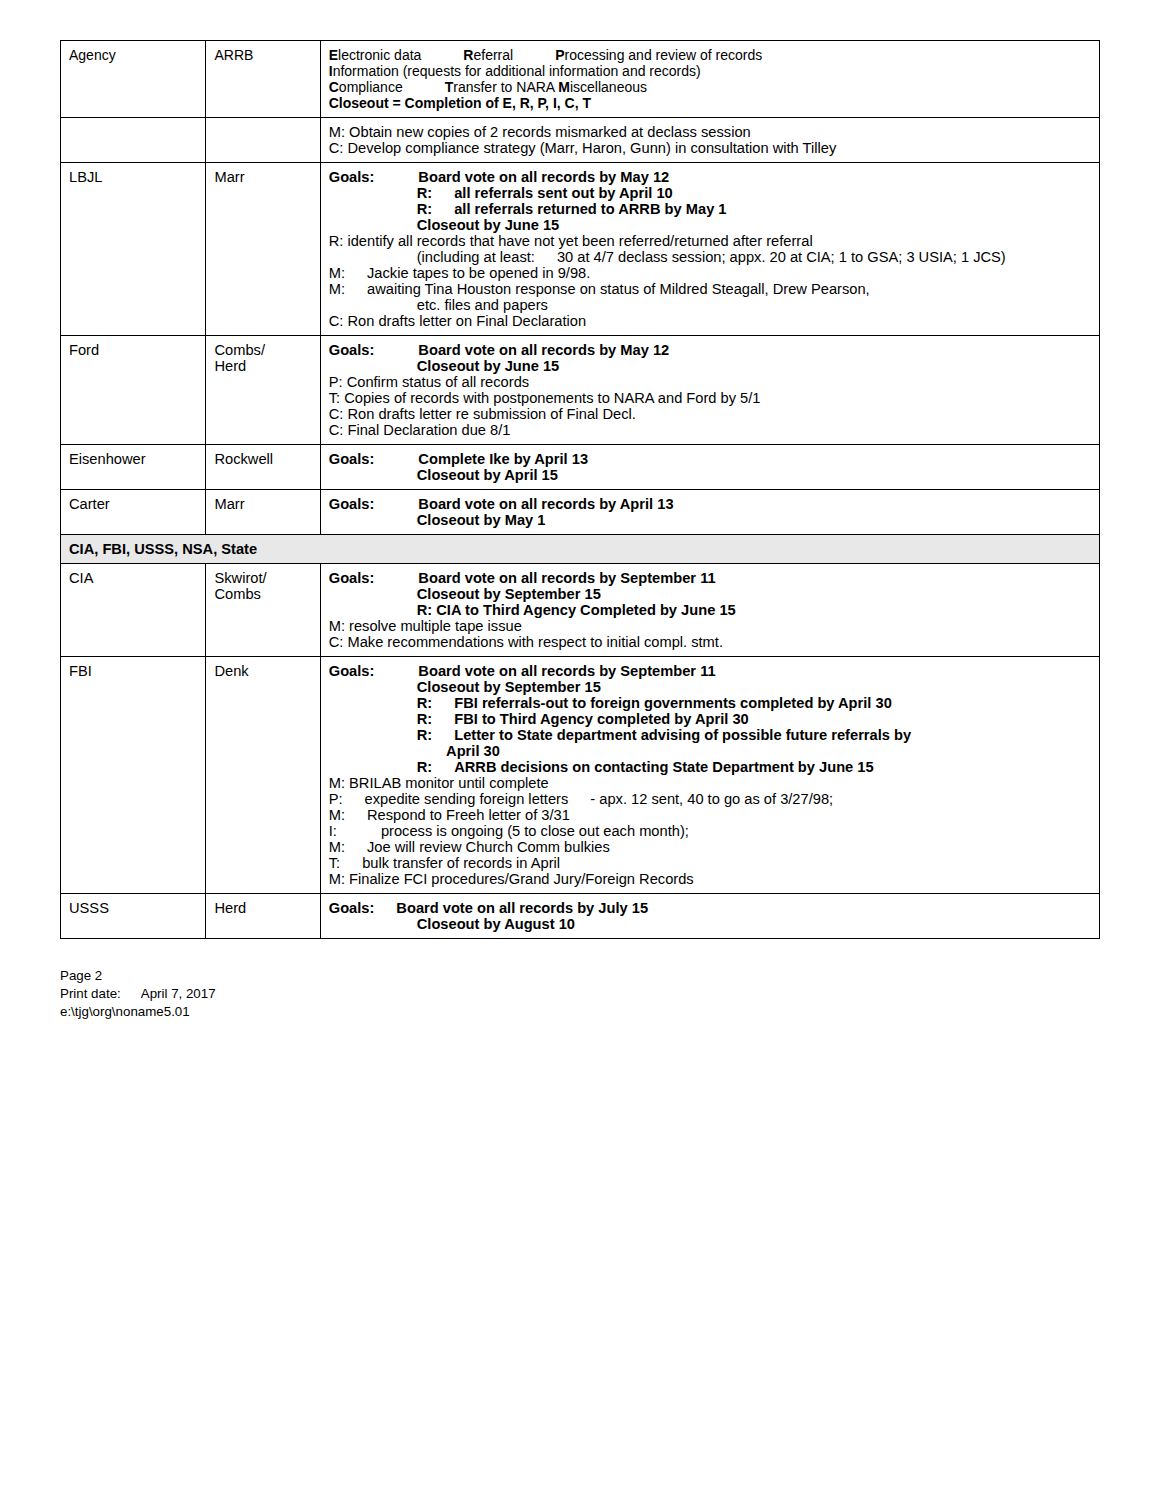| Agency | ARRB | E lectronic data R eferral P rocessing and review of records I nformation (requests for additional information and records) C ompliance T ransfer to NARA M iscellaneous Closeout = Completion of E, R, P, I, C, T |
| | | M: Obtain new copies of 2 records mismarked at declass session C: Develop compliance strategy (Marr, Haron, Gunn) in consultation with Tilley |
| LBJL | Marr | Goals: Board vote on all records by May 12 R: all referrals sent out by April 10 R: all referrals returned to ARRB by May 1 Closeout by June 15 R: identify all records that have not yet been referred/returned after referral (including at least: 30 at 4/7 declass session; appx. 20 at CIA; 1 to GSA; 3 USIA; 1 JCS) M: Jackie tapes to be opened in 9/98. M: awaiting Tina Houston response on status of Mildred Steagall, Drew Pearson, etc. files and papers C: Ron drafts letter on Final Declaration |
| Ford | Combs/ Herd | Goals: Board vote on all records by May 12 Closeout by June 15 P: Confirm status of all records T: Copies of records with postponements to NARA and Ford by 5/1 C: Ron drafts letter re submission of Final Decl. C: Final Declaration due 8/1 |
| Eisenhower | Rockwell | Goals: Complete Ike by April 13 Closeout by April 15 |
| Carter | Marr | Goals: Board vote on all records by April 13 Closeout by May 1 |
| CIA, FBI, USSS, NSA, State |
| CIA | Skwirot/ Combs | Goals: Board vote on all records by September 11 Closeout by September 15 R: CIA to Third Agency Completed by June 15 M: resolve multiple tape issue C: Make recommendations with respect to initial compl. stmt. |
| FBI | Denk | Goals: Board vote on all records by September 11 Closeout by September 15 R: FBI referrals-out to foreign governments completed by April 30 R: FBI to Third Agency completed by April 30 R: Letter to State department advising of possible future referrals by April 30 R: ARRB decisions on contacting State Department by June 15 M: BRILAB monitor until complete P: expedite sending foreign letters - apx. 12 sent, 40 to go as of 3/27/98; M: Respond to Freeh letter of 3/31 I: process is ongoing (5 to close out each month); M: Joe will review Church Comm bulkies T: bulk transfer of records in April M: Finalize FCI procedures/Grand Jury/Foreign Records |
| USSS | Herd | Goals: Board vote on all records by July 15 Closeout by August 10 |
Page 2
Print date: April 7, 2017
e:\tjg\org\noname5.01